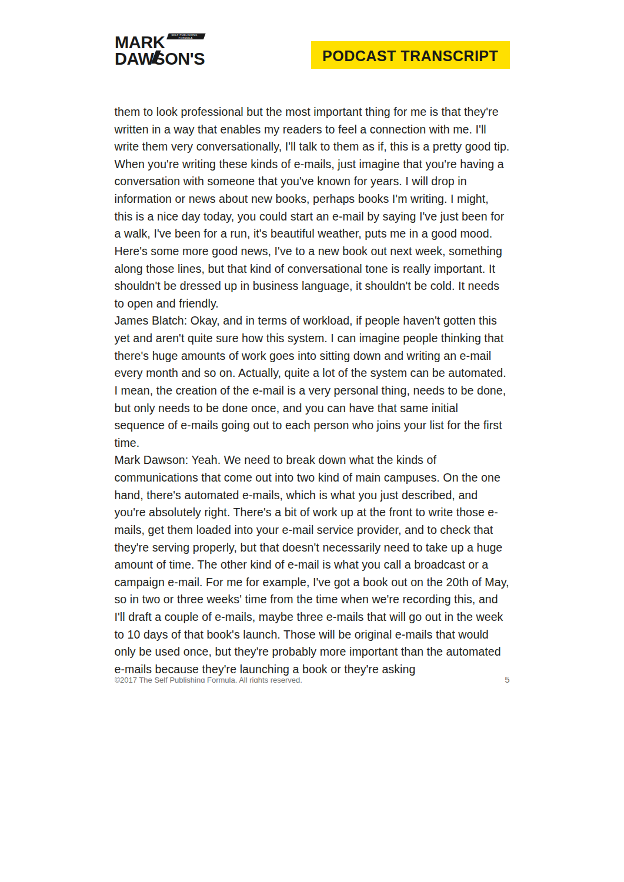MARK DAWSON'S SELF PUBLISHING FORMULA
Podcast Transcript
them to look professional but the most important thing for me is that they're written in a way that enables my readers to feel a connection with me. I'll write them very conversationally, I'll talk to them as if, this is a pretty good tip. When you're writing these kinds of e-mails, just imagine that you're having a conversation with someone that you've known for years. I will drop in information or news about new books, perhaps books I'm writing. I might, this is a nice day today, you could start an e-mail by saying I've just been for a walk, I've been for a run, it's beautiful weather, puts me in a good mood. Here's some more good news, I've to a new book out next week, something along those lines, but that kind of conversational tone is really important. It shouldn't be dressed up in business language, it shouldn't be cold. It needs to open and friendly.
James Blatch: Okay, and in terms of workload, if people haven't gotten this yet and aren't quite sure how this system. I can imagine people thinking that there's huge amounts of work goes into sitting down and writing an e-mail every month and so on. Actually, quite a lot of the system can be automated. I mean, the creation of the e-mail is a very personal thing, needs to be done, but only needs to be done once, and you can have that same initial sequence of e-mails going out to each person who joins your list for the first time.
Mark Dawson: Yeah. We need to break down what the kinds of communications that come out into two kind of main campuses. On the one hand, there's automated e-mails, which is what you just described, and you're absolutely right. There's a bit of work up at the front to write those e-mails, get them loaded into your e-mail service provider, and to check that they're serving properly, but that doesn't necessarily need to take up a huge amount of time. The other kind of e-mail is what you call a broadcast or a campaign e-mail. For me for example, I've got a book out on the 20th of May, so in two or three weeks' time from the time when we're recording this, and I'll draft a couple of e-mails, maybe three e-mails that will go out in the week to 10 days of that book's launch. Those will be original e-mails that would only be used once, but they're probably more important than the automated e-mails because they're launching a book or they're asking
©2017 The Self Publishing Formula. All rights reserved.
5